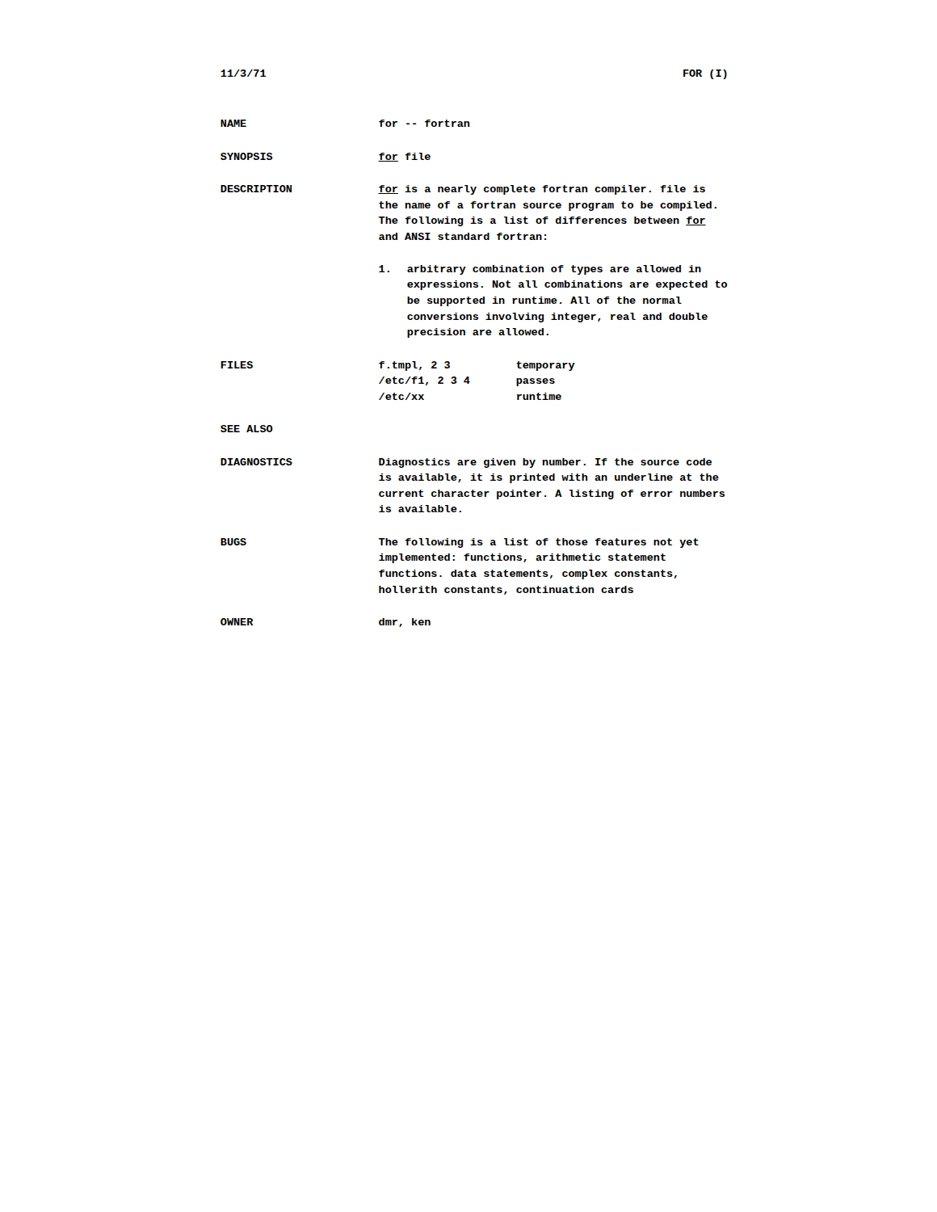11/3/71 FOR (I)
NAME
for -- fortran
SYNOPSIS
for file
DESCRIPTION
for is a nearly complete fortran compiler. file is the name of a fortran source program to be compiled. The following is a list of differences between for and ANSI standard fortran:
1.
arbitrary combination of types are allowed in expressions. Not all combinations are expected to be supported in runtime. All of the normal conversions involving integer, real and double precision are allowed.
FILES
| f.tmpl, 2 3 | temporary |
| /etc/f1, 2 3 4 | passes |
| /etc/xx | runtime |
SEE ALSO
DIAGNOSTICS
Diagnostics are given by number. If the source code is available, it is printed with an underline at the current character pointer. A listing of error numbers is available.
BUGS
The following is a list of those features not yet implemented: functions, arithmetic statement functions. data statements, complex constants, hollerith constants, continuation cards
OWNER
dmr, ken